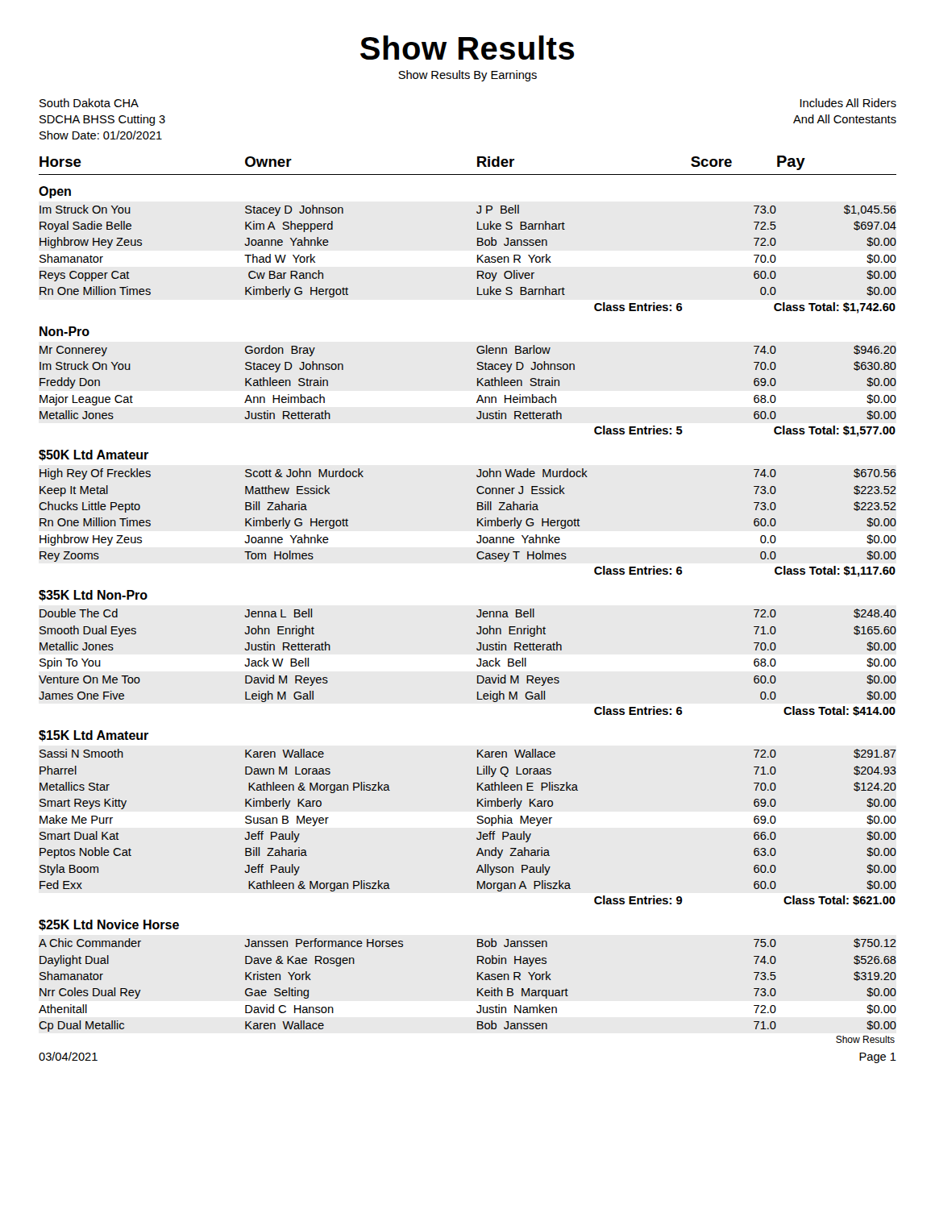Show Results
Show Results By Earnings
South Dakota CHA
SDCHA BHSS Cutting 3
Show Date: 01/20/2021
Includes All Riders
And All Contestants
| Horse | Owner | Rider | Score | Pay |
| --- | --- | --- | --- | --- |
| Open |
| Im Struck On You | Stacey D Johnson | J P Bell | 73.0 | $1,045.56 |
| Royal Sadie Belle | Kim A Shepperd | Luke S Barnhart | 72.5 | $697.04 |
| Highbrow Hey Zeus | Joanne Yahnke | Bob Janssen | 72.0 | $0.00 |
| Shamanator | Thad W York | Kasen R York | 70.0 | $0.00 |
| Reys Copper Cat | Cw Bar Ranch | Roy Oliver | 60.0 | $0.00 |
| Rn One Million Times | Kimberly G Hergott | Luke S Barnhart | 0.0 | $0.00 |
| | | Class Entries: 6 | Class Total: $1,742.60 |
| Non-Pro |
| Mr Connerey | Gordon Bray | Glenn Barlow | 74.0 | $946.20 |
| Im Struck On You | Stacey D Johnson | Stacey D Johnson | 70.0 | $630.80 |
| Freddy Don | Kathleen Strain | Kathleen Strain | 69.0 | $0.00 |
| Major League Cat | Ann Heimbach | Ann Heimbach | 68.0 | $0.00 |
| Metallic Jones | Justin Retterath | Justin Retterath | 60.0 | $0.00 |
| | | Class Entries: 5 | Class Total: $1,577.00 |
| $50K Ltd Amateur |
| High Rey Of Freckles | Scott & John Murdock | John Wade Murdock | 74.0 | $670.56 |
| Keep It Metal | Matthew Essick | Conner J Essick | 73.0 | $223.52 |
| Chucks Little Pepto | Bill Zaharia | Bill Zaharia | 73.0 | $223.52 |
| Rn One Million Times | Kimberly G Hergott | Kimberly G Hergott | 60.0 | $0.00 |
| Highbrow Hey Zeus | Joanne Yahnke | Joanne Yahnke | 0.0 | $0.00 |
| Rey Zooms | Tom Holmes | Casey T Holmes | 0.0 | $0.00 |
| | | Class Entries: 6 | Class Total: $1,117.60 |
| $35K Ltd Non-Pro |
| Double The Cd | Jenna L Bell | Jenna Bell | 72.0 | $248.40 |
| Smooth Dual Eyes | John Enright | John Enright | 71.0 | $165.60 |
| Metallic Jones | Justin Retterath | Justin Retterath | 70.0 | $0.00 |
| Spin To You | Jack W Bell | Jack Bell | 68.0 | $0.00 |
| Venture On Me Too | David M Reyes | David M Reyes | 60.0 | $0.00 |
| James One Five | Leigh M Gall | Leigh M Gall | 0.0 | $0.00 |
| | | Class Entries: 6 | Class Total: $414.00 |
| $15K Ltd Amateur |
| Sassi N Smooth | Karen Wallace | Karen Wallace | 72.0 | $291.87 |
| Pharrel | Dawn M Loraas | Lilly Q Loraas | 71.0 | $204.93 |
| Metallics Star | Kathleen & Morgan Pliszka | Kathleen E Pliszka | 70.0 | $124.20 |
| Smart Reys Kitty | Kimberly Karo | Kimberly Karo | 69.0 | $0.00 |
| Make Me Purr | Susan B Meyer | Sophia Meyer | 69.0 | $0.00 |
| Smart Dual Kat | Jeff Pauly | Jeff Pauly | 66.0 | $0.00 |
| Peptos Noble Cat | Bill Zaharia | Andy Zaharia | 63.0 | $0.00 |
| Styla Boom | Jeff Pauly | Allyson Pauly | 60.0 | $0.00 |
| Fed Exx | Kathleen & Morgan Pliszka | Morgan A Pliszka | 60.0 | $0.00 |
| | | Class Entries: 9 | Class Total: $621.00 |
| $25K Ltd Novice Horse |
| A Chic Commander | Janssen Performance Horses | Bob Janssen | 75.0 | $750.12 |
| Daylight Dual | Dave & Kae Rosgen | Robin Hayes | 74.0 | $526.68 |
| Shamanator | Kristen York | Kasen R York | 73.5 | $319.20 |
| Nrr Coles Dual Rey | Gae Selting | Keith B Marquart | 73.0 | $0.00 |
| Athenitall | David C Hanson | Justin Namken | 72.0 | $0.00 |
| Cp Dual Metallic | Karen Wallace | Bob Janssen | 71.0 | $0.00 |
Show Results
03/04/2021
Page 1